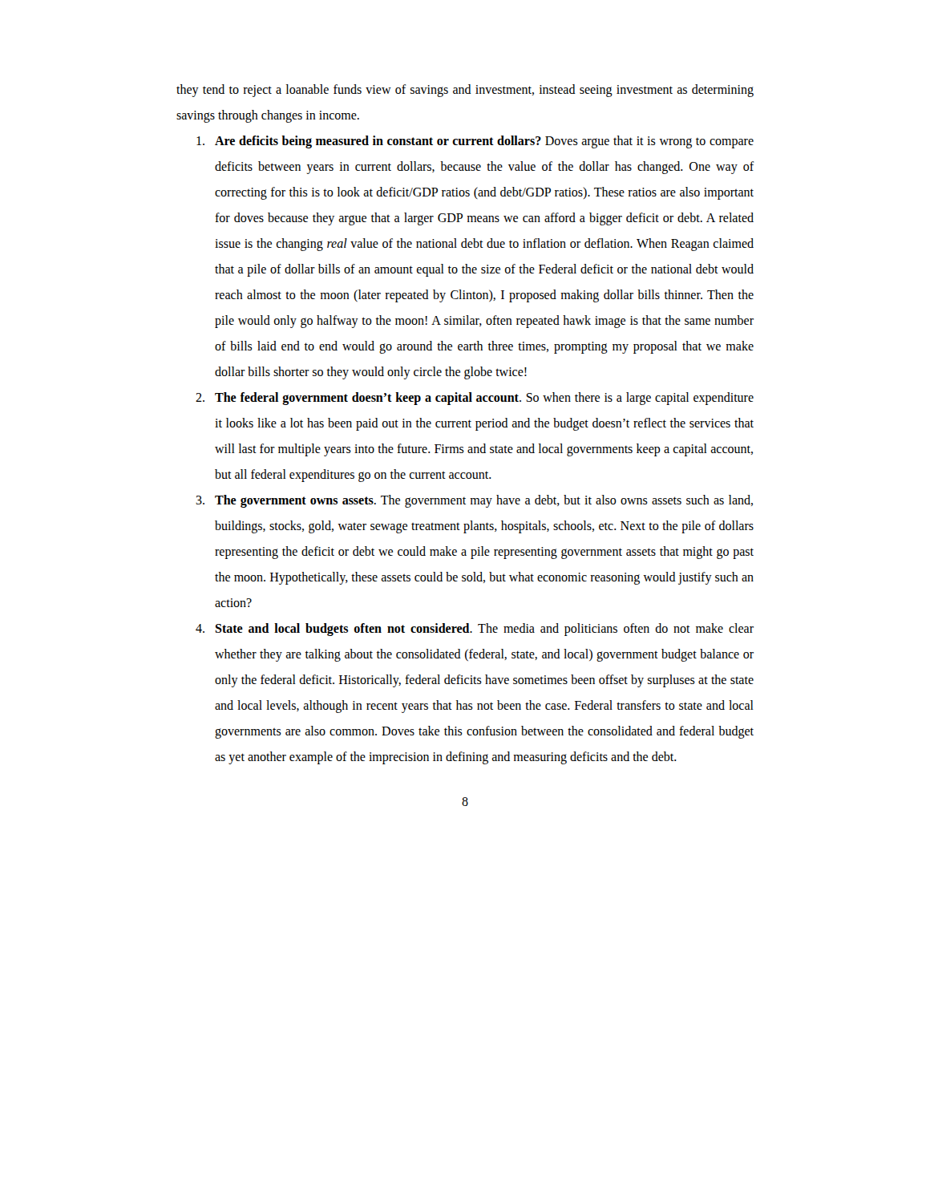they tend to reject a loanable funds view of savings and investment, instead seeing investment as determining savings through changes in income.
Are deficits being measured in constant or current dollars? Doves argue that it is wrong to compare deficits between years in current dollars, because the value of the dollar has changed. One way of correcting for this is to look at deficit/GDP ratios (and debt/GDP ratios). These ratios are also important for doves because they argue that a larger GDP means we can afford a bigger deficit or debt. A related issue is the changing real value of the national debt due to inflation or deflation. When Reagan claimed that a pile of dollar bills of an amount equal to the size of the Federal deficit or the national debt would reach almost to the moon (later repeated by Clinton), I proposed making dollar bills thinner. Then the pile would only go halfway to the moon! A similar, often repeated hawk image is that the same number of bills laid end to end would go around the earth three times, prompting my proposal that we make dollar bills shorter so they would only circle the globe twice!
The federal government doesn’t keep a capital account. So when there is a large capital expenditure it looks like a lot has been paid out in the current period and the budget doesn’t reflect the services that will last for multiple years into the future. Firms and state and local governments keep a capital account, but all federal expenditures go on the current account.
The government owns assets. The government may have a debt, but it also owns assets such as land, buildings, stocks, gold, water sewage treatment plants, hospitals, schools, etc. Next to the pile of dollars representing the deficit or debt we could make a pile representing government assets that might go past the moon. Hypothetically, these assets could be sold, but what economic reasoning would justify such an action?
State and local budgets often not considered. The media and politicians often do not make clear whether they are talking about the consolidated (federal, state, and local) government budget balance or only the federal deficit. Historically, federal deficits have sometimes been offset by surpluses at the state and local levels, although in recent years that has not been the case. Federal transfers to state and local governments are also common. Doves take this confusion between the consolidated and federal budget as yet another example of the imprecision in defining and measuring deficits and the debt.
8